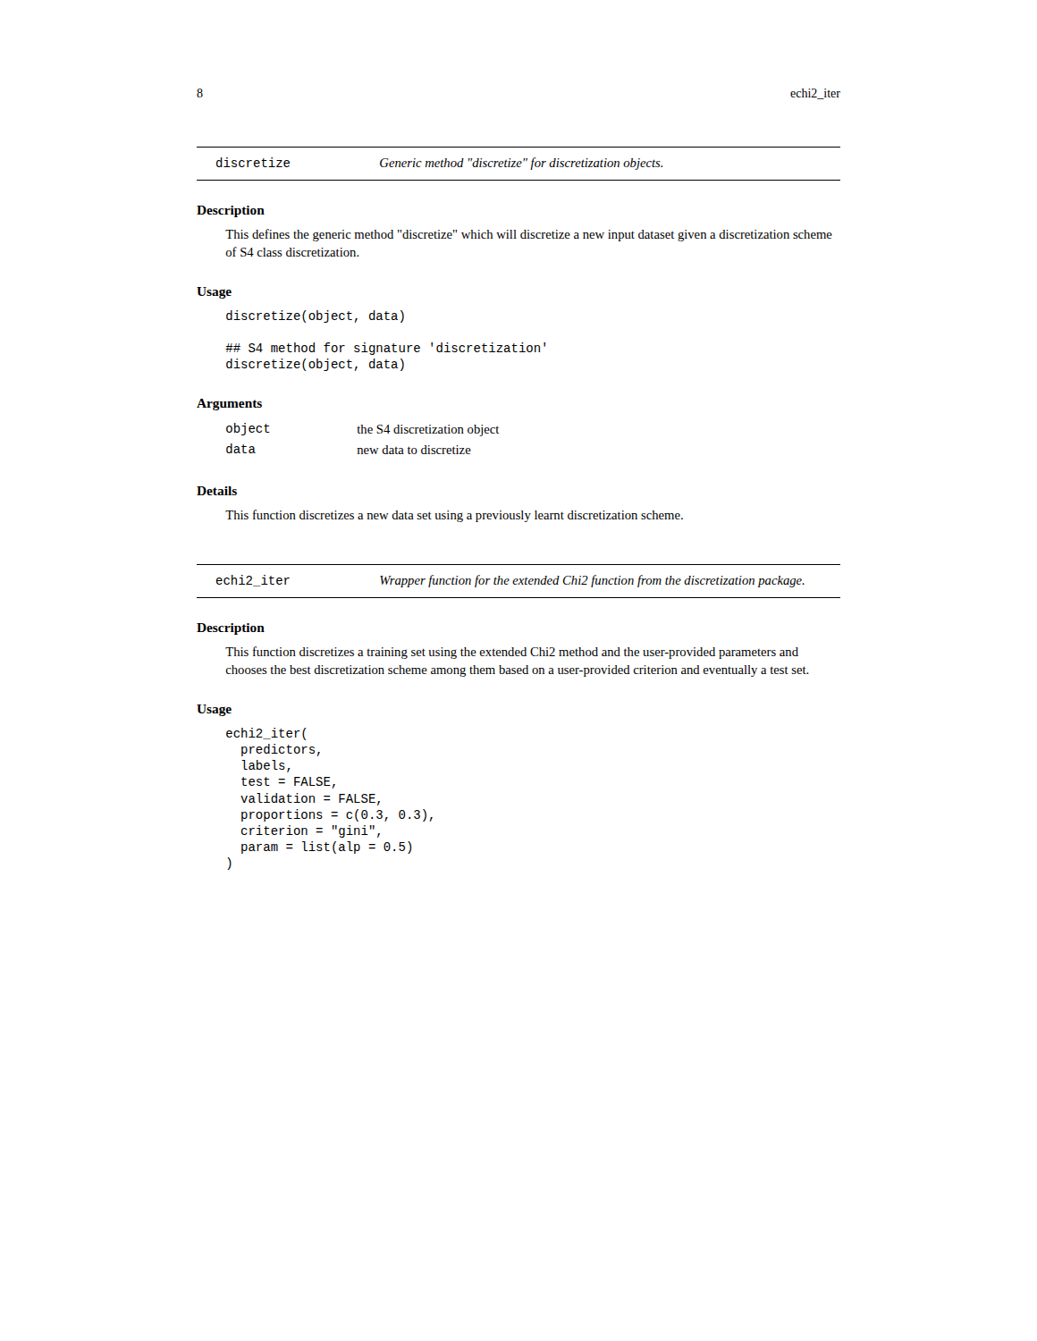8 echi2_iter
discretize Generic method "discretize" for discretization objects.
Description
This defines the generic method "discretize" which will discretize a new input dataset given a discretization scheme of S4 class discretization.
Usage
discretize(object, data)

## S4 method for signature 'discretization'
discretize(object, data)
Arguments
| object | the S4 discretization object |
| data | new data to discretize |
Details
This function discretizes a new data set using a previously learnt discretization scheme.
echi2_iter Wrapper function for the extended Chi2 function from the discretization package.
Description
This function discretizes a training set using the extended Chi2 method and the user-provided parameters and chooses the best discretization scheme among them based on a user-provided criterion and eventually a test set.
Usage
echi2_iter(
  predictors,
  labels,
  test = FALSE,
  validation = FALSE,
  proportions = c(0.3, 0.3),
  criterion = "gini",
  param = list(alp = 0.5)
)